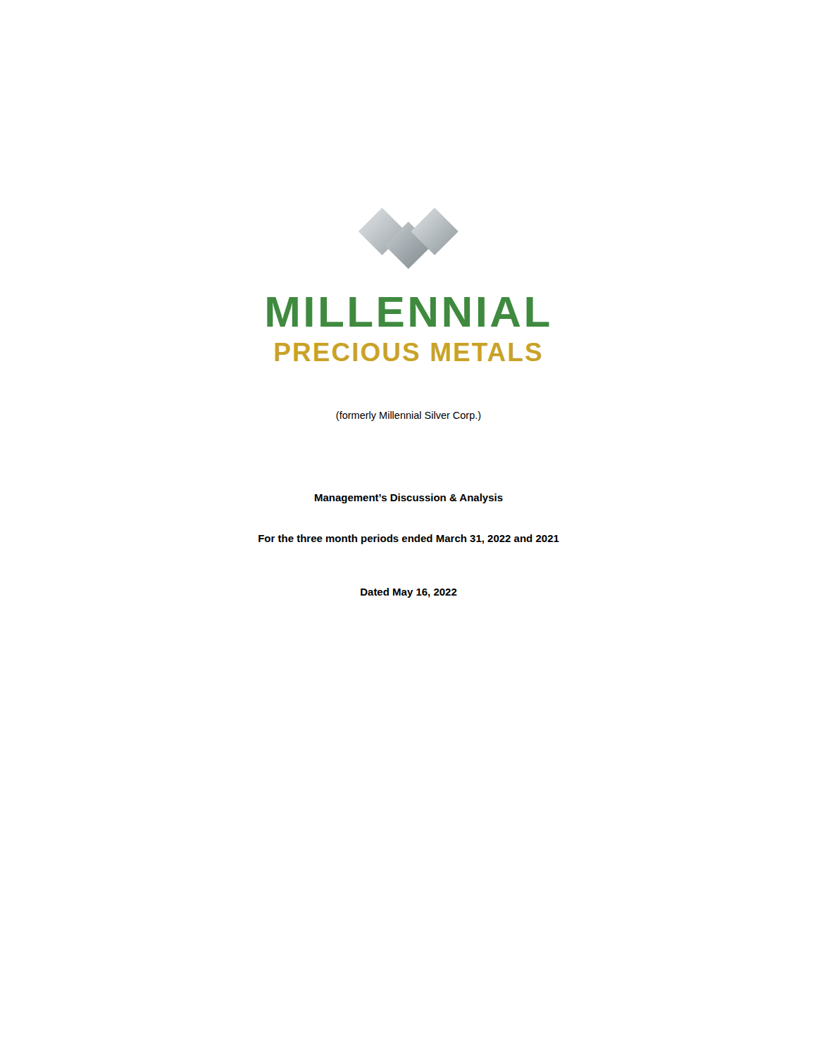MILLENNIAL
PRECIOUS METALS
(formerly Millennial Silver Corp.)
Management’s Discussion & Analysis
For the three month periods ended March 31, 2022 and 2021
Dated May 16, 2022